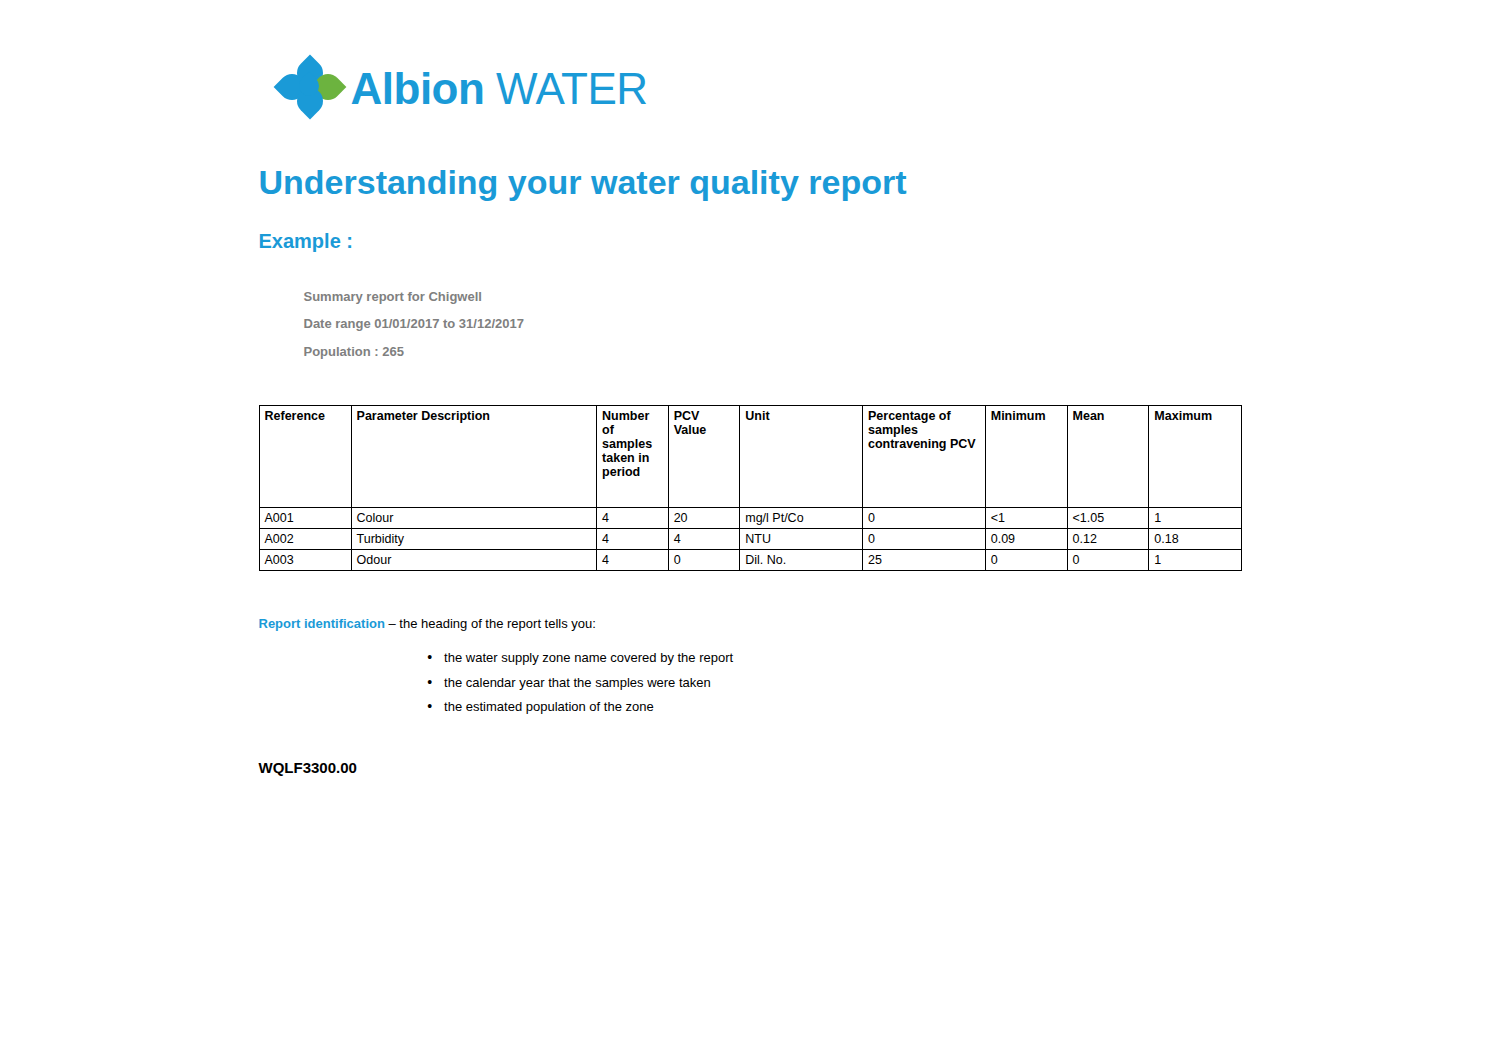Albion WATER
Understanding your water quality report
Example :
Summary report for Chigwell
Date range 01/01/2017 to 31/12/2017
Population : 265
| Reference | Parameter Description | Number of samples taken in period | PCV Value | Unit | Percentage of samples contravening PCV | Minimum | Mean | Maximum |
| --- | --- | --- | --- | --- | --- | --- | --- | --- |
| A001 | Colour | 4 | 20 | mg/l Pt/Co | 0 | <1 | <1.05 | 1 |
| A002 | Turbidity | 4 | 4 | NTU | 0 | 0.09 | 0.12 | 0.18 |
| A003 | Odour | 4 | 0 | Dil. No. | 25 | 0 | 0 | 1 |
Report identification – the heading of the report tells you:
the water supply zone name covered by the report
the calendar year that the samples were taken
the estimated population of the zone
WQLF3300.00